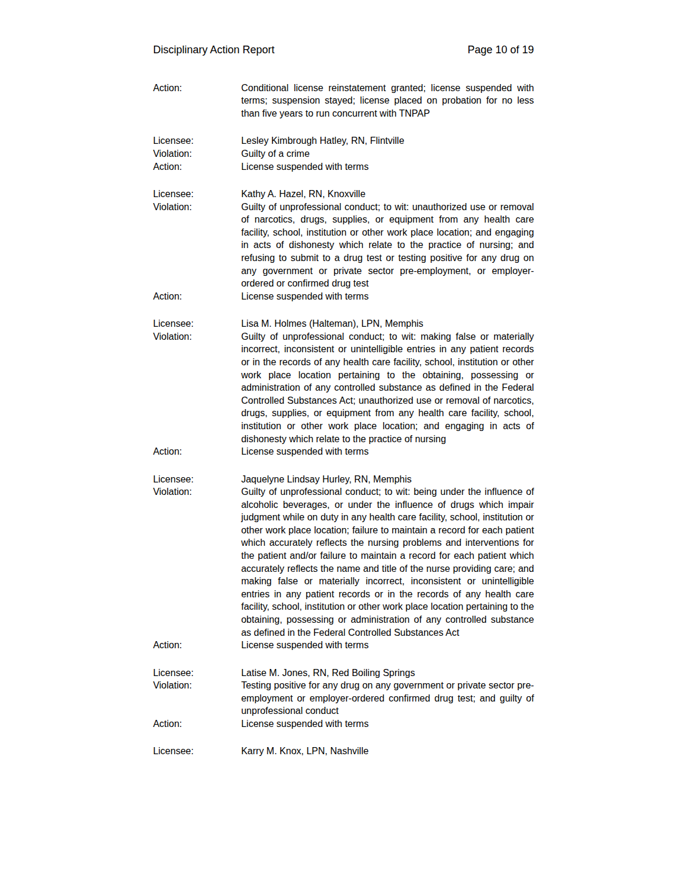Disciplinary Action Report
Page 10 of 19
Action:
Conditional license reinstatement granted; license suspended with terms; suspension stayed; license placed on probation for no less than five years to run concurrent with TNPAP
Licensee:
Lesley Kimbrough Hatley, RN, Flintville
Violation:
Guilty of a crime
Action:
License suspended with terms
Licensee:
Kathy A. Hazel, RN, Knoxville
Violation:
Guilty of unprofessional conduct; to wit: unauthorized use or removal of narcotics, drugs, supplies, or equipment from any health care facility, school, institution or other work place location; and engaging in acts of dishonesty which relate to the practice of nursing; and refusing to submit to a drug test or testing positive for any drug on any government or private sector pre-employment, or employer-ordered or confirmed drug test
Action:
License suspended with terms
Licensee:
Lisa M. Holmes (Halteman), LPN, Memphis
Violation:
Guilty of unprofessional conduct; to wit: making false or materially incorrect, inconsistent or unintelligible entries in any patient records or in the records of any health care facility, school, institution or other work place location pertaining to the obtaining, possessing or administration of any controlled substance as defined in the Federal Controlled Substances Act; unauthorized use or removal of narcotics, drugs, supplies, or equipment from any health care facility, school, institution or other work place location; and engaging in acts of dishonesty which relate to the practice of nursing
Action:
License suspended with terms
Licensee:
Jaquelyne Lindsay Hurley, RN, Memphis
Violation:
Guilty of unprofessional conduct; to wit: being under the influence of alcoholic beverages, or under the influence of drugs which impair judgment while on duty in any health care facility, school, institution or other work place location; failure to maintain a record for each patient which accurately reflects the nursing problems and interventions for the patient and/or failure to maintain a record for each patient which accurately reflects the name and title of the nurse providing care; and making false or materially incorrect, inconsistent or unintelligible entries in any patient records or in the records of any health care facility, school, institution or other work place location pertaining to the obtaining, possessing or administration of any controlled substance as defined in the Federal Controlled Substances Act
Action:
License suspended with terms
Licensee:
Latise M. Jones, RN, Red Boiling Springs
Violation:
Testing positive for any drug on any government or private sector pre-employment or employer-ordered confirmed drug test; and guilty of unprofessional conduct
Action:
License suspended with terms
Licensee:
Karry M. Knox, LPN, Nashville